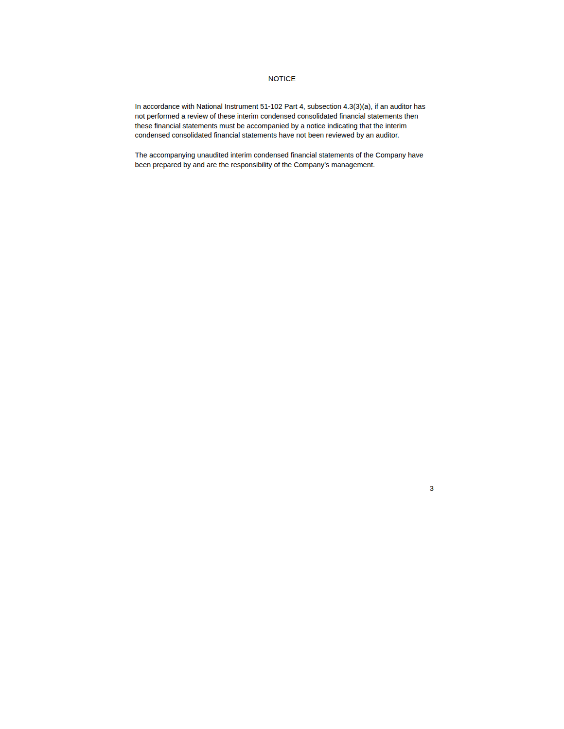NOTICE
In accordance with National Instrument 51-102 Part 4, subsection 4.3(3)(a), if an auditor has not performed a review of these interim condensed consolidated financial statements then these financial statements must be accompanied by a notice indicating that the interim condensed consolidated financial statements have not been reviewed by an auditor.
The accompanying unaudited interim condensed financial statements of the Company have been prepared by and are the responsibility of the Company’s management.
3